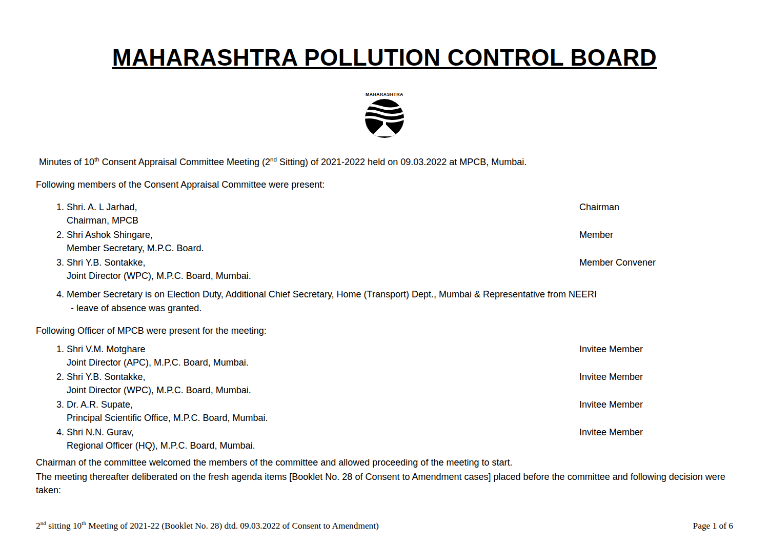MAHARASHTRA POLLUTION CONTROL BOARD
MAHARASHTRA
Minutes of 10th Consent Appraisal Committee Meeting (2nd Sitting) of 2021-2022 held on 09.03.2022 at MPCB, Mumbai.
Following members of the Consent Appraisal Committee were present:
Shri. A. L Jarhad,
Chairman
Chairman, MPCB
Shri Ashok Shingare,
Member
Member Secretary, M.P.C. Board.
Shri Y.B. Sontakke,
Member Convener
Joint Director (WPC), M.P.C. Board, Mumbai.
Member Secretary is on Election Duty, Additional Chief Secretary, Home (Transport) Dept., Mumbai & Representative from NEERI - leave of absence was granted.
Following Officer of MPCB were present for the meeting:
Shri V.M. Motghare
Invitee Member
Joint Director (APC), M.P.C. Board, Mumbai.
Shri Y.B. Sontakke,
Invitee Member
Joint Director (WPC), M.P.C. Board, Mumbai.
Dr. A.R. Supate,
Invitee Member
Principal Scientific Office, M.P.C. Board, Mumbai.
Shri N.N. Gurav,
Invitee Member
Regional Officer (HQ), M.P.C. Board, Mumbai.
Chairman of the committee welcomed the members of the committee and allowed proceeding of the meeting to start.
The meeting thereafter deliberated on the fresh agenda items [Booklet No. 28 of Consent to Amendment cases] placed before the committee and following decision were taken:
2nd sitting 10th Meeting of 2021-22 (Booklet No. 28) dtd. 09.03.2022 of Consent to Amendment)
Page 1 of 6